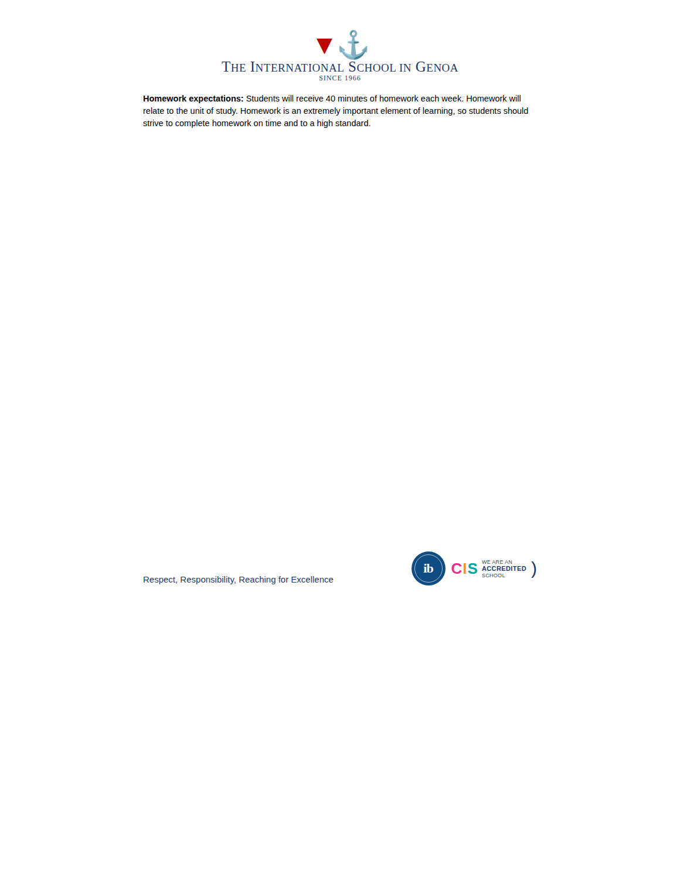▼⚓
THE INTERNATIONAL SCHOOL IN GENOA
SINCE 1966
Homework expectations: Students will receive 40 minutes of homework each week. Homework will relate to the unit of study. Homework is an extremely important element of learning, so students should strive to complete homework on time and to a high standard.
Respect, Responsibility, Reaching for Excellence
ib
CIS
We are an
Accredited
School
)